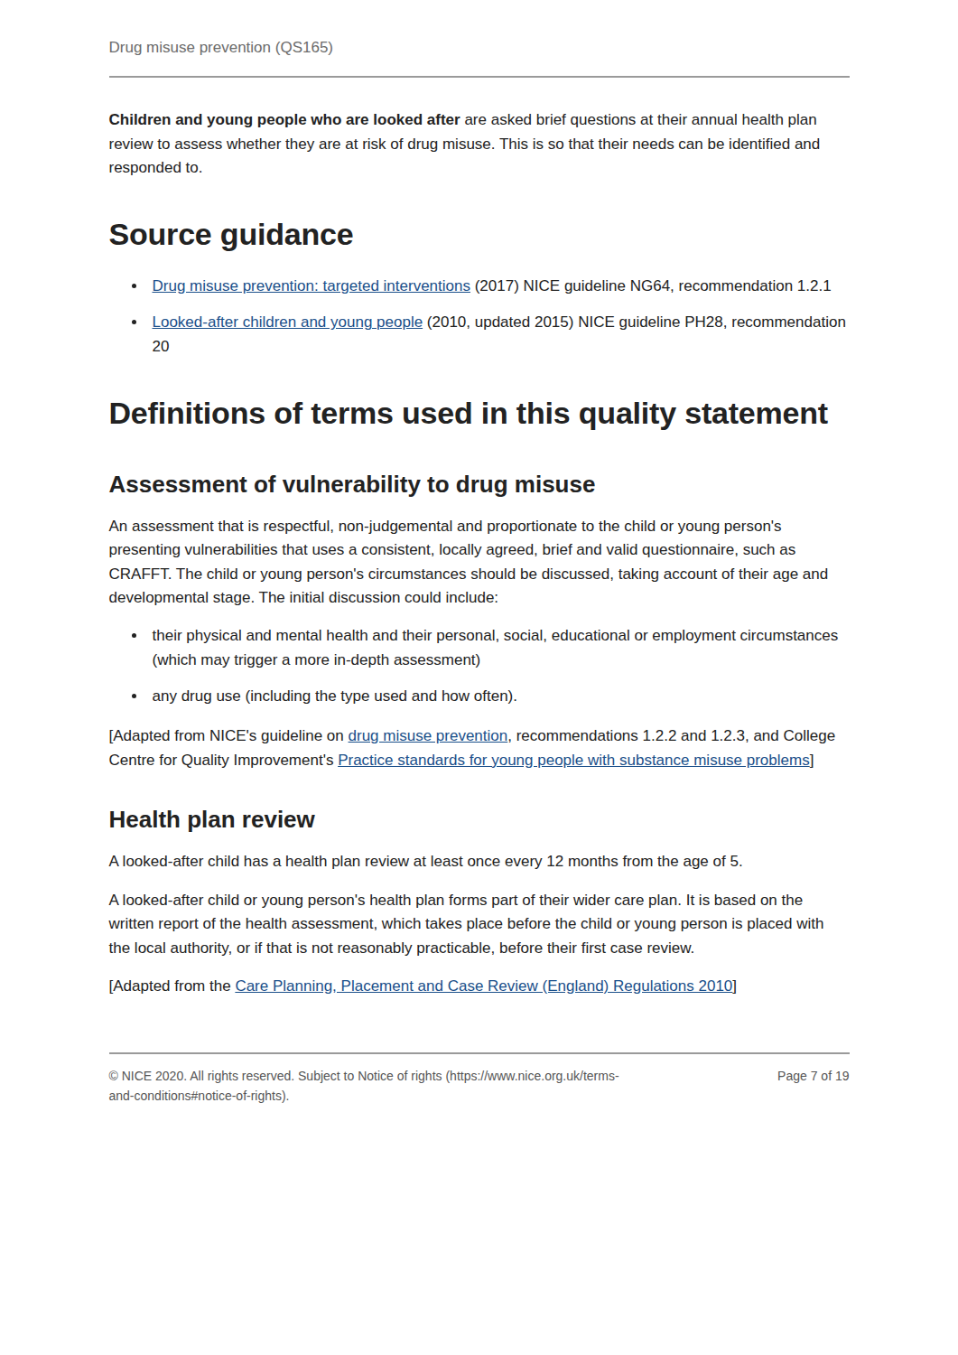Drug misuse prevention (QS165)
Children and young people who are looked after are asked brief questions at their annual health plan review to assess whether they are at risk of drug misuse. This is so that their needs can be identified and responded to.
Source guidance
Drug misuse prevention: targeted interventions (2017) NICE guideline NG64, recommendation 1.2.1
Looked-after children and young people (2010, updated 2015) NICE guideline PH28, recommendation 20
Definitions of terms used in this quality statement
Assessment of vulnerability to drug misuse
An assessment that is respectful, non-judgemental and proportionate to the child or young person's presenting vulnerabilities that uses a consistent, locally agreed, brief and valid questionnaire, such as CRAFFT. The child or young person's circumstances should be discussed, taking account of their age and developmental stage. The initial discussion could include:
their physical and mental health and their personal, social, educational or employment circumstances (which may trigger a more in-depth assessment)
any drug use (including the type used and how often).
[Adapted from NICE's guideline on drug misuse prevention, recommendations 1.2.2 and 1.2.3, and College Centre for Quality Improvement's Practice standards for young people with substance misuse problems]
Health plan review
A looked-after child has a health plan review at least once every 12 months from the age of 5.
A looked-after child or young person's health plan forms part of their wider care plan. It is based on the written report of the health assessment, which takes place before the child or young person is placed with the local authority, or if that is not reasonably practicable, before their first case review.
[Adapted from the Care Planning, Placement and Case Review (England) Regulations 2010]
© NICE 2020. All rights reserved. Subject to Notice of rights (https://www.nice.org.uk/terms-and-conditions#notice-of-rights).
Page 7 of 19